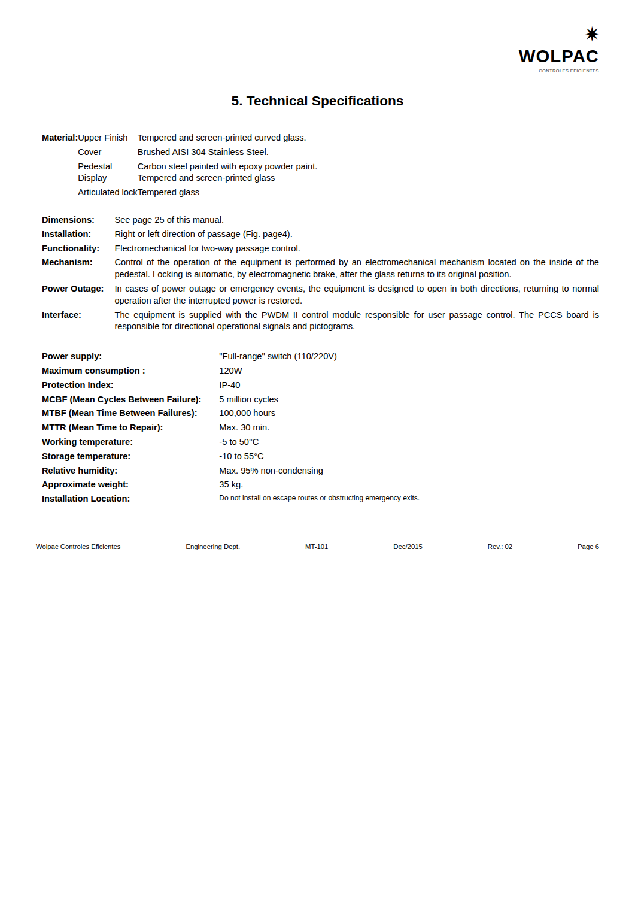✷
WOLPAC
CONTROLES EFICIENTES
5. Technical Specifications
| Material: | Upper Finish | Tempered and screen-printed curved glass. |
| | Cover | Brushed AISI 304 Stainless Steel. |
| | Pedestal Display | Carbon steel painted with epoxy powder paint. Tempered and screen-printed glass |
| | Articulated lock | Tempered glass |
| Dimensions: | See page 25 of this manual. |
| Installation: | Right or left direction of passage (Fig. page4). |
| Functionality: | Electromechanical for two-way passage control. |
| Mechanism: | Control of the operation of the equipment is performed by an electromechanical mechanism located on the inside of the pedestal. Locking is automatic, by electromagnetic brake, after the glass returns to its original position. |
| Power Outage: | In cases of power outage or emergency events, the equipment is designed to open in both directions, returning to normal operation after the interrupted power is restored. |
| Interface: | The equipment is supplied with the PWDM II control module responsible for user passage control. The PCCS board is responsible for directional operational signals and pictograms. |
| Power supply: | "Full-range" switch (110/220V) |
| Maximum consumption : | 120W |
| Protection Index: | IP-40 |
| MCBF (Mean Cycles Between Failure): | 5 million cycles |
| MTBF (Mean Time Between Failures): | 100,000 hours |
| MTTR (Mean Time to Repair): | Max. 30 min. |
| Working temperature: | -5 to 50°C |
| Storage temperature: | -10 to 55°C |
| Relative humidity: | Max. 95% non-condensing |
| Approximate weight: | 35 kg. |
| Installation Location: | Do not install on escape routes or obstructing emergency exits. |
Wolpac Controles Eficientes Engineering Dept. MT-101 Dec/2015 Rev.: 02 Page 6